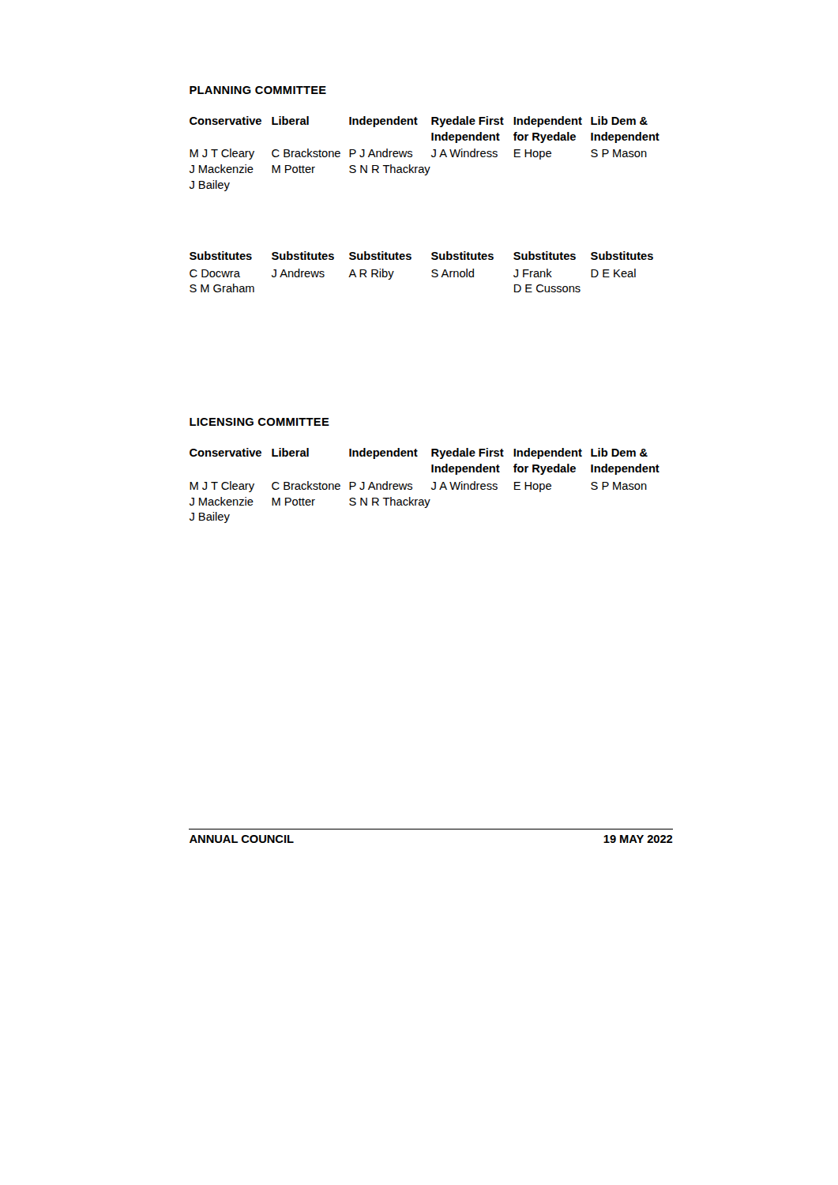PLANNING COMMITTEE
| Conservative | Liberal | Independent | Ryedale First Independent | Independent for Ryedale | Lib Dem & Independent |
| --- | --- | --- | --- | --- | --- |
| M J T Cleary J Mackenzie J Bailey | C Brackstone M Potter | P J Andrews S N R Thackray | J A Windress | E Hope | S P Mason |
| Substitutes | Substitutes | Substitutes | Substitutes | Substitutes | Substitutes |
| --- | --- | --- | --- | --- | --- |
| C Docwra S M Graham | J Andrews | A R Riby | S Arnold | J Frank D E Cussons | D E Keal |
LICENSING COMMITTEE
| Conservative | Liberal | Independent | Ryedale First Independent | Independent for Ryedale | Lib Dem & Independent |
| --- | --- | --- | --- | --- | --- |
| M J T Cleary J Mackenzie J Bailey | C Brackstone M Potter | P J Andrews S N R Thackray | J A Windress | E Hope | S P Mason |
ANNUAL COUNCIL 19 MAY 2022